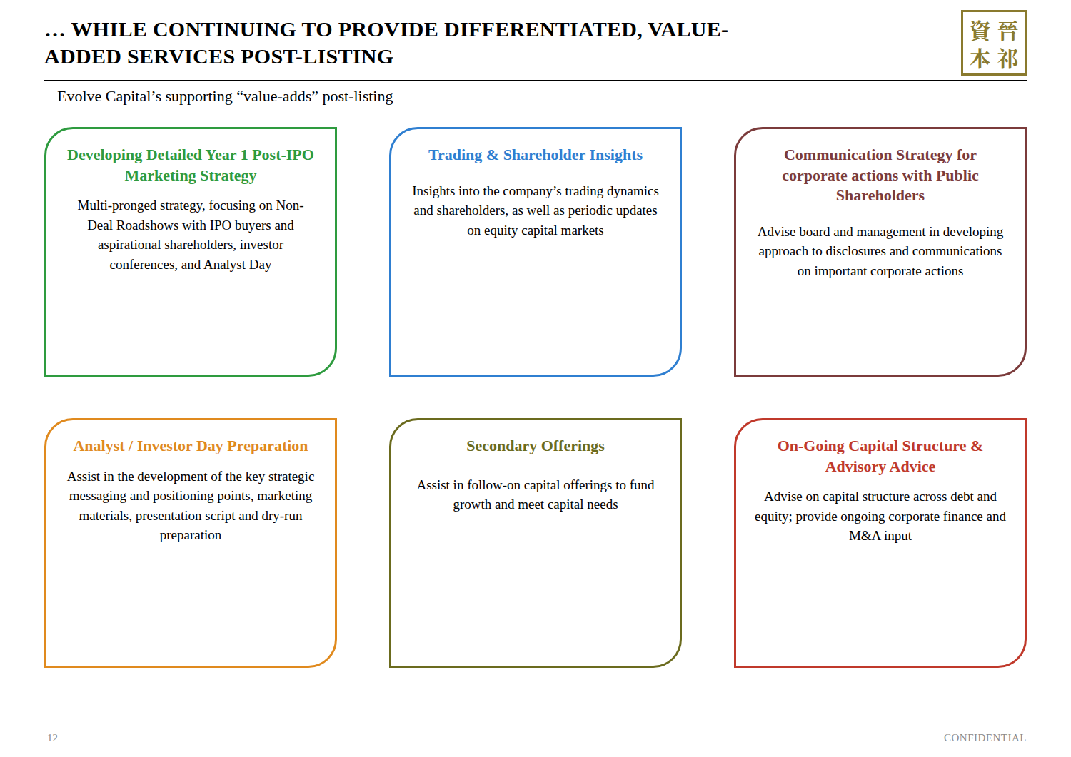… While continuing to provide differentiated, value-added services post-listing
資晉 本祁
Evolve Capital’s supporting “value-adds” post-listing
Developing Detailed Year 1 Post-IPO Marketing Strategy
Multi-pronged strategy, focusing on Non-Deal Roadshows with IPO buyers and aspirational shareholders, investor conferences, and Analyst Day
Trading & Shareholder Insights
Insights into the company’s trading dynamics and shareholders, as well as periodic updates on equity capital markets
Communication Strategy for corporate actions with Public Shareholders
Advise board and management in developing approach to disclosures and communications on important corporate actions
Analyst / Investor Day Preparation
Assist in the development of the key strategic messaging and positioning points, marketing materials, presentation script and dry-run preparation
Secondary Offerings
Assist in follow-on capital offerings to fund growth and meet capital needs
On-Going Capital Structure & Advisory Advice
Advise on capital structure across debt and equity; provide ongoing corporate finance and M&A input
12
CONFIDENTIAL